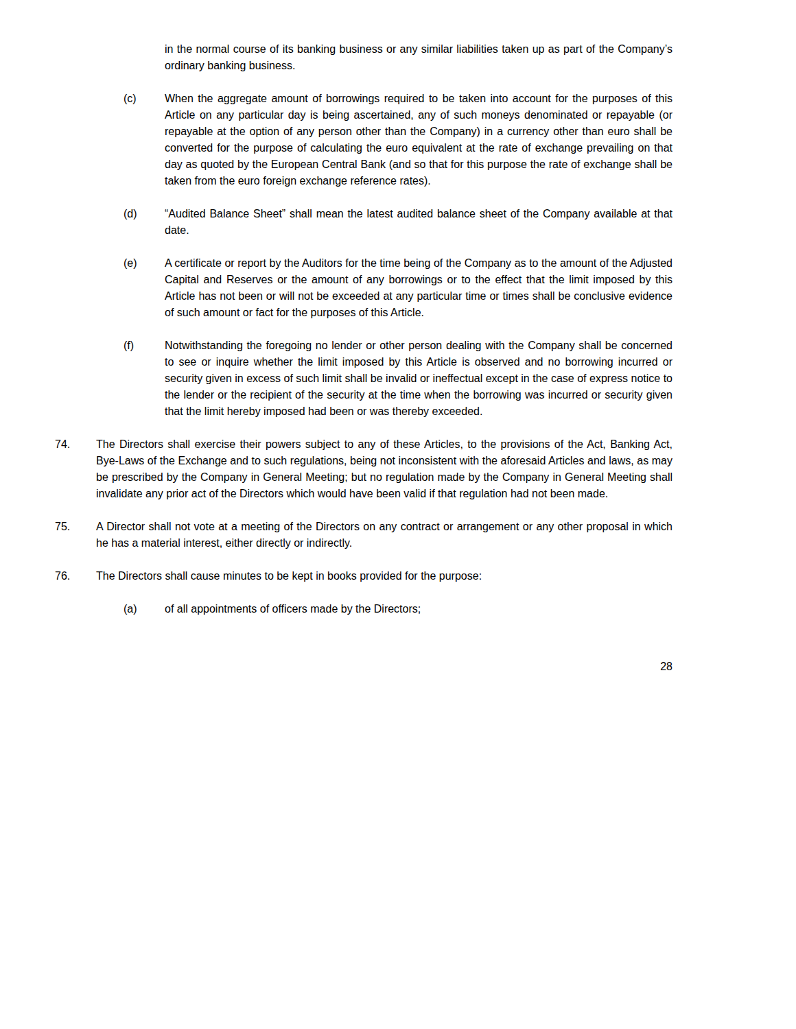in the normal course of its banking business or any similar liabilities taken up as part of the Company’s ordinary banking business.
(c)
When the aggregate amount of borrowings required to be taken into account for the purposes of this Article on any particular day is being ascertained, any of such moneys denominated or repayable (or repayable at the option of any person other than the Company) in a currency other than euro shall be converted for the purpose of calculating the euro equivalent at the rate of exchange prevailing on that day as quoted by the European Central Bank (and so that for this purpose the rate of exchange shall be taken from the euro foreign exchange reference rates).
(d)
“Audited Balance Sheet” shall mean the latest audited balance sheet of the Company available at that date.
(e)
A certificate or report by the Auditors for the time being of the Company as to the amount of the Adjusted Capital and Reserves or the amount of any borrowings or to the effect that the limit imposed by this Article has not been or will not be exceeded at any particular time or times shall be conclusive evidence of such amount or fact for the purposes of this Article.
(f)
Notwithstanding the foregoing no lender or other person dealing with the Company shall be concerned to see or inquire whether the limit imposed by this Article is observed and no borrowing incurred or security given in excess of such limit shall be invalid or ineffectual except in the case of express notice to the lender or the recipient of the security at the time when the borrowing was incurred or security given that the limit hereby imposed had been or was thereby exceeded.
74.
The Directors shall exercise their powers subject to any of these Articles, to the provisions of the Act, Banking Act, Bye-Laws of the Exchange and to such regulations, being not inconsistent with the aforesaid Articles and laws, as may be prescribed by the Company in General Meeting; but no regulation made by the Company in General Meeting shall invalidate any prior act of the Directors which would have been valid if that regulation had not been made.
75.
A Director shall not vote at a meeting of the Directors on any contract or arrangement or any other proposal in which he has a material interest, either directly or indirectly.
76.
The Directors shall cause minutes to be kept in books provided for the purpose:
(a)
of all appointments of officers made by the Directors;
28